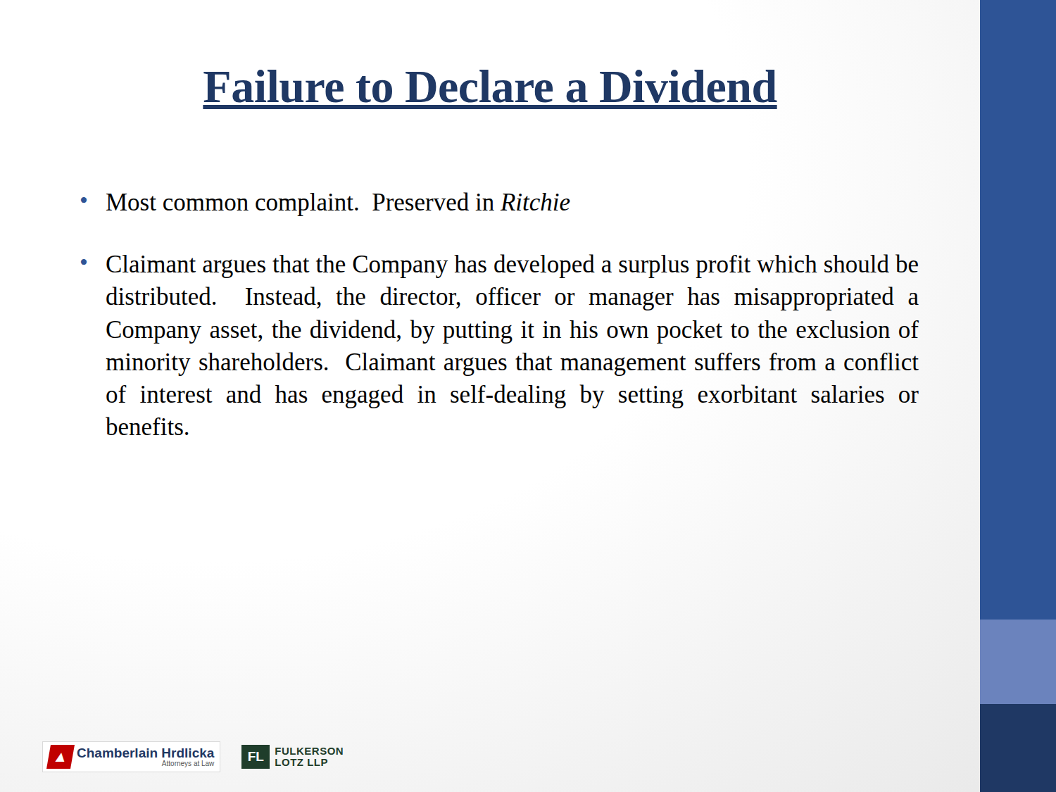Failure to Declare a Dividend
Most common complaint. Preserved in Ritchie
Claimant argues that the Company has developed a surplus profit which should be distributed. Instead, the director, officer or manager has misappropriated a Company asset, the dividend, by putting it in his own pocket to the exclusion of minority shareholders. Claimant argues that management suffers from a conflict of interest and has engaged in self-dealing by setting exorbitant salaries or benefits.
▲
Chamberlain Hrdlicka
Attorneys at Law
FL
FULKERSON
LOTZ LLP